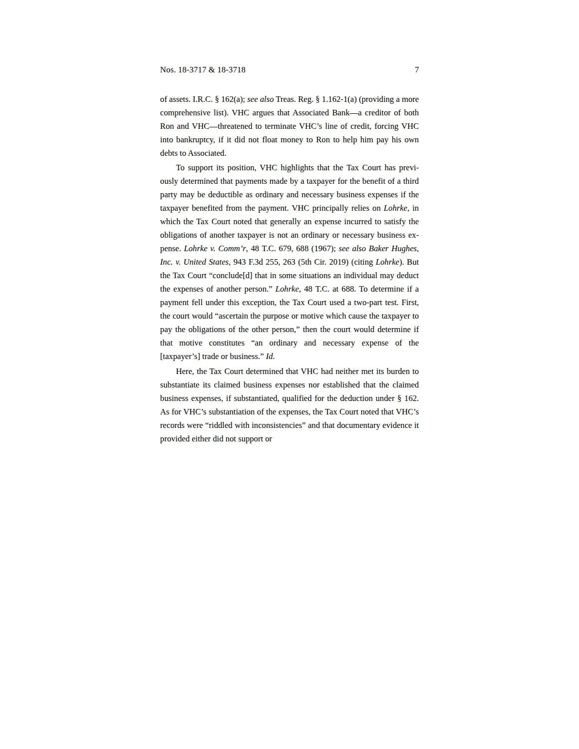Nos. 18-3717 & 18-3718 7
of assets. I.R.C. § 162(a); see also Treas. Reg. § 1.162-1(a) (providing a more comprehensive list). VHC argues that Associated Bank—a creditor of both Ron and VHC—threatened to terminate VHC’s line of credit, forcing VHC into bankruptcy, if it did not float money to Ron to help him pay his own debts to Associated.
To support its position, VHC highlights that the Tax Court has previously determined that payments made by a taxpayer for the benefit of a third party may be deductible as ordinary and necessary business expenses if the taxpayer benefited from the payment. VHC principally relies on Lohrke, in which the Tax Court noted that generally an expense incurred to satisfy the obligations of another taxpayer is not an ordinary or necessary business expense. Lohrke v. Comm’r, 48 T.C. 679, 688 (1967); see also Baker Hughes, Inc. v. United States, 943 F.3d 255, 263 (5th Cir. 2019) (citing Lohrke). But the Tax Court “conclude[d] that in some situations an individual may deduct the expenses of another person.” Lohrke, 48 T.C. at 688. To determine if a payment fell under this exception, the Tax Court used a two-part test. First, the court would “ascertain the purpose or motive which cause the taxpayer to pay the obligations of the other person,” then the court would determine if that motive constitutes “an ordinary and necessary expense of the [taxpayer’s] trade or business.” Id.
Here, the Tax Court determined that VHC had neither met its burden to substantiate its claimed business expenses nor established that the claimed business expenses, if substantiated, qualified for the deduction under § 162. As for VHC’s substantiation of the expenses, the Tax Court noted that VHC’s records were “riddled with inconsistencies” and that documentary evidence it provided either did not support or